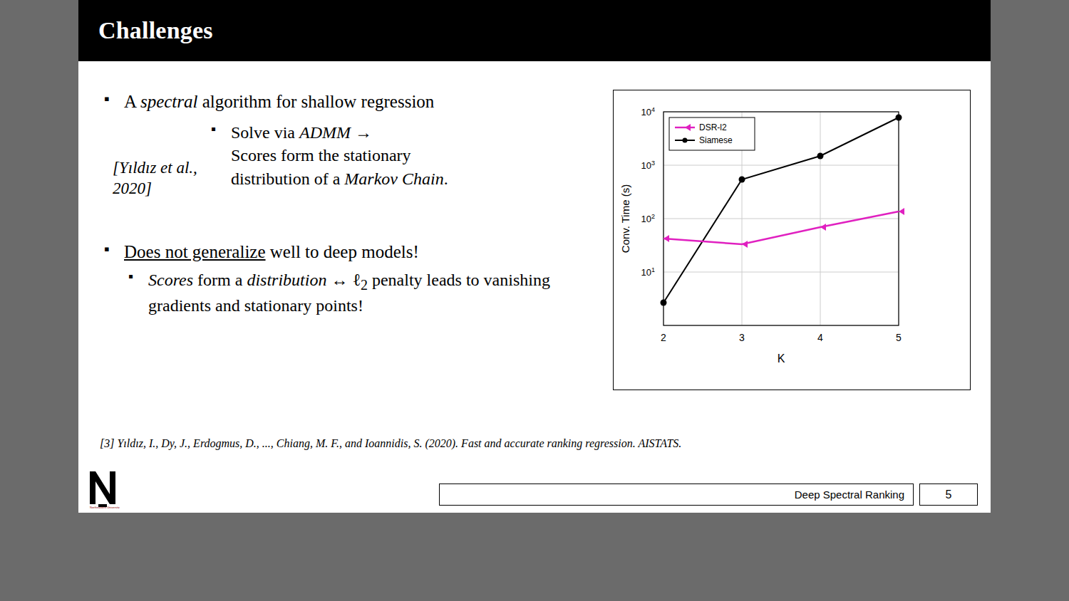Challenges
A spectral algorithm for shallow regression
[Yıldız et al., 2020]
Solve via ADMM →
Scores form the stationary
distribution of a Markov Chain.
Does not generalize well to deep models!
Scores form a distribution ↔ ℓ2 penalty leads to vanishing gradients and stationary points!
104 103 102 101 2 3 4 5 K Conv. Time (s) DSR-l2 Siamese
[3] Yıldız, I., Dy, J., Erdogmus, D., ..., Chiang, M. F., and Ioannidis, S. (2020). Fast and accurate ranking regression. AISTATS.
Northeastern University
Deep Spectral Ranking
5